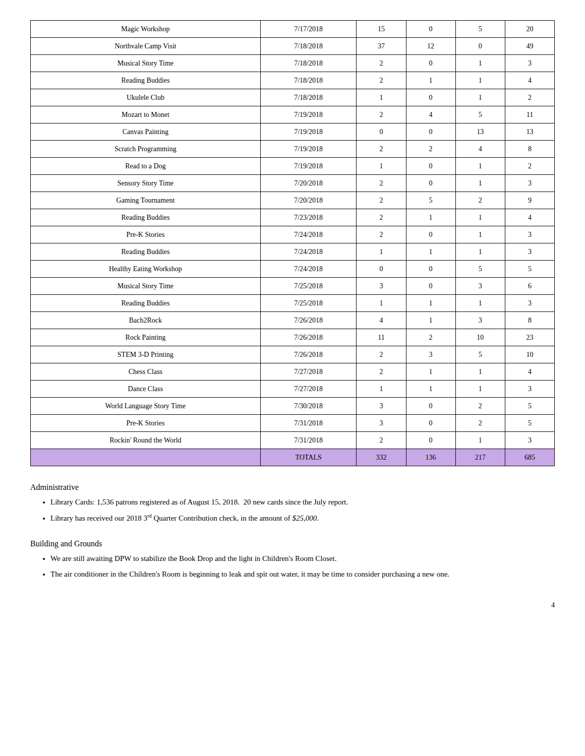| Magic Workshop | 7/17/2018 | 15 | 0 | 5 | 20 |
| Northvale Camp Visit | 7/18/2018 | 37 | 12 | 0 | 49 |
| Musical Story Time | 7/18/2018 | 2 | 0 | 1 | 3 |
| Reading Buddies | 7/18/2018 | 2 | 1 | 1 | 4 |
| Ukulele Club | 7/18/2018 | 1 | 0 | 1 | 2 |
| Mozart to Monet | 7/19/2018 | 2 | 4 | 5 | 11 |
| Canvas Painting | 7/19/2018 | 0 | 0 | 13 | 13 |
| Scratch Programming | 7/19/2018 | 2 | 2 | 4 | 8 |
| Read to a Dog | 7/19/2018 | 1 | 0 | 1 | 2 |
| Sensory Story Time | 7/20/2018 | 2 | 0 | 1 | 3 |
| Gaming Tournament | 7/20/2018 | 2 | 5 | 2 | 9 |
| Reading Buddies | 7/23/2018 | 2 | 1 | 1 | 4 |
| Pre-K Stories | 7/24/2018 | 2 | 0 | 1 | 3 |
| Reading Buddies | 7/24/2018 | 1 | 1 | 1 | 3 |
| Healthy Eating Workshop | 7/24/2018 | 0 | 0 | 5 | 5 |
| Musical Story Time | 7/25/2018 | 3 | 0 | 3 | 6 |
| Reading Buddies | 7/25/2018 | 1 | 1 | 1 | 3 |
| Bach2Rock | 7/26/2018 | 4 | 1 | 3 | 8 |
| Rock Painting | 7/26/2018 | 11 | 2 | 10 | 23 |
| STEM 3-D Printing | 7/26/2018 | 2 | 3 | 5 | 10 |
| Chess Class | 7/27/2018 | 2 | 1 | 1 | 4 |
| Dance Class | 7/27/2018 | 1 | 1 | 1 | 3 |
| World Language Story Time | 7/30/2018 | 3 | 0 | 2 | 5 |
| Pre-K Stories | 7/31/2018 | 3 | 0 | 2 | 5 |
| Rockin' Round the World | 7/31/2018 | 2 | 0 | 1 | 3 |
| | TOTALS | 332 | 136 | 217 | 685 |
Administrative
Library Cards: 1,536 patrons registered as of August 15, 2018. 20 new cards since the July report.
Library has received our 2018 3rd Quarter Contribution check, in the amount of $25,000.
Building and Grounds
We are still awaiting DPW to stabilize the Book Drop and the light in Children's Room Closet.
The air conditioner in the Children's Room is beginning to leak and spit out water, it may be time to consider purchasing a new one.
4